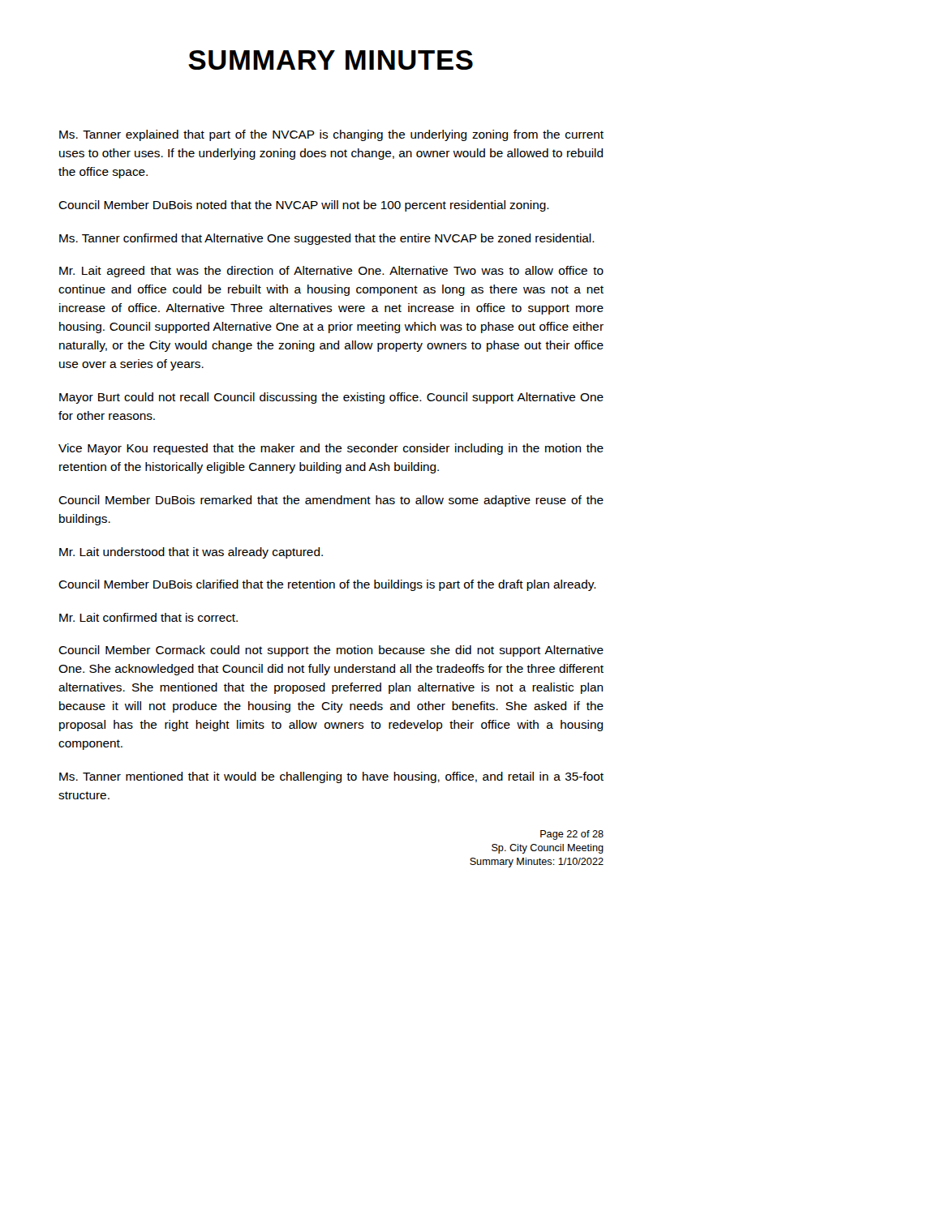SUMMARY MINUTES
Ms. Tanner explained that part of the NVCAP is changing the underlying zoning from the current uses to other uses. If the underlying zoning does not change, an owner would be allowed to rebuild the office space.
Council Member DuBois noted that the NVCAP will not be 100 percent residential zoning.
Ms. Tanner confirmed that Alternative One suggested that the entire NVCAP be zoned residential.
Mr. Lait agreed that was the direction of Alternative One. Alternative Two was to allow office to continue and office could be rebuilt with a housing component as long as there was not a net increase of office. Alternative Three alternatives were a net increase in office to support more housing. Council supported Alternative One at a prior meeting which was to phase out office either naturally, or the City would change the zoning and allow property owners to phase out their office use over a series of years.
Mayor Burt could not recall Council discussing the existing office. Council support Alternative One for other reasons.
Vice Mayor Kou requested that the maker and the seconder consider including in the motion the retention of the historically eligible Cannery building and Ash building.
Council Member DuBois remarked that the amendment has to allow some adaptive reuse of the buildings.
Mr. Lait understood that it was already captured.
Council Member DuBois clarified that the retention of the buildings is part of the draft plan already.
Mr. Lait confirmed that is correct.
Council Member Cormack could not support the motion because she did not support Alternative One. She acknowledged that Council did not fully understand all the tradeoffs for the three different alternatives. She mentioned that the proposed preferred plan alternative is not a realistic plan because it will not produce the housing the City needs and other benefits. She asked if the proposal has the right height limits to allow owners to redevelop their office with a housing component.
Ms. Tanner mentioned that it would be challenging to have housing, office, and retail in a 35-foot structure.
Page 22 of 28
Sp. City Council Meeting
Summary Minutes: 1/10/2022